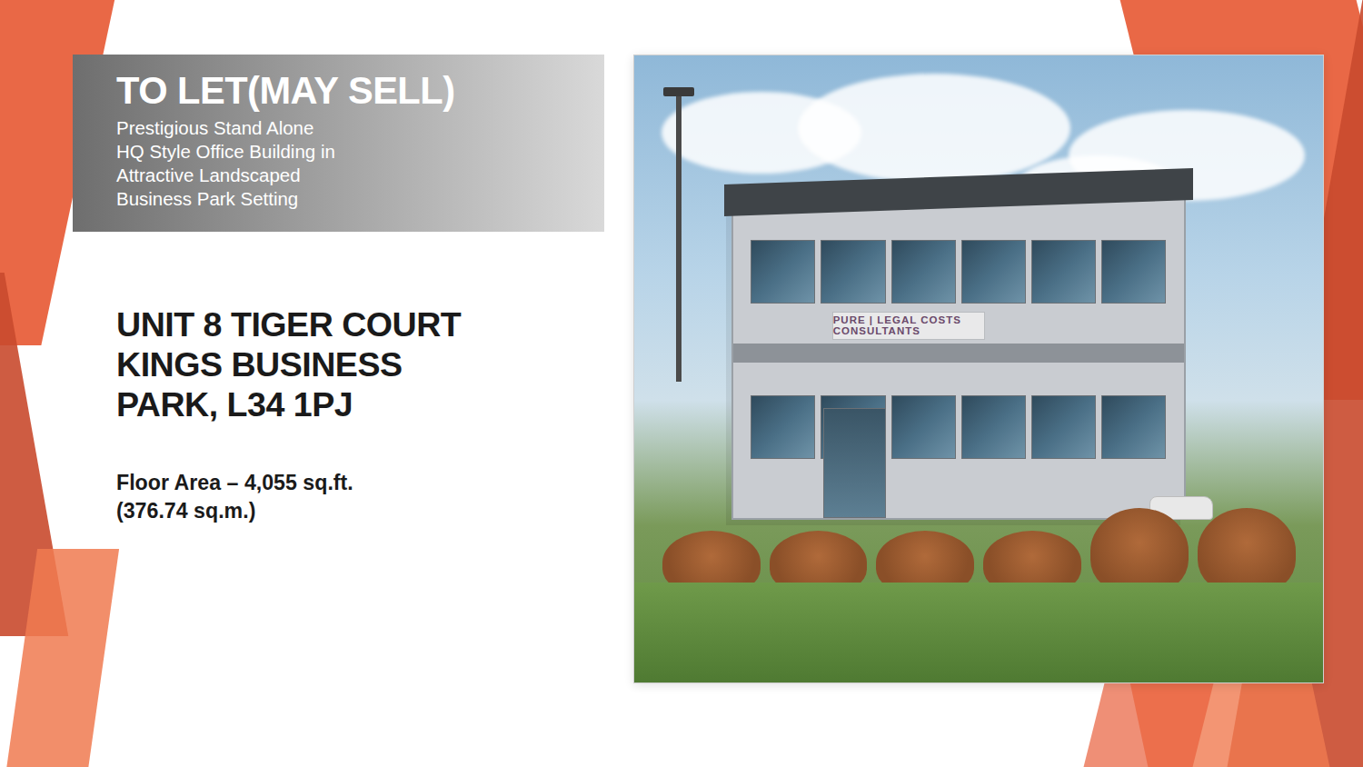TO LET(MAY SELL)
Prestigious Stand Alone
HQ Style Office Building in
Attractive Landscaped
Business Park Setting
UNIT 8 TIGER COURT
KINGS BUSINESS
PARK, L34 1PJ
Floor Area – 4,055 sq.ft.
(376.74 sq.m.)
PURE | LEGAL COSTS CONSULTANTS